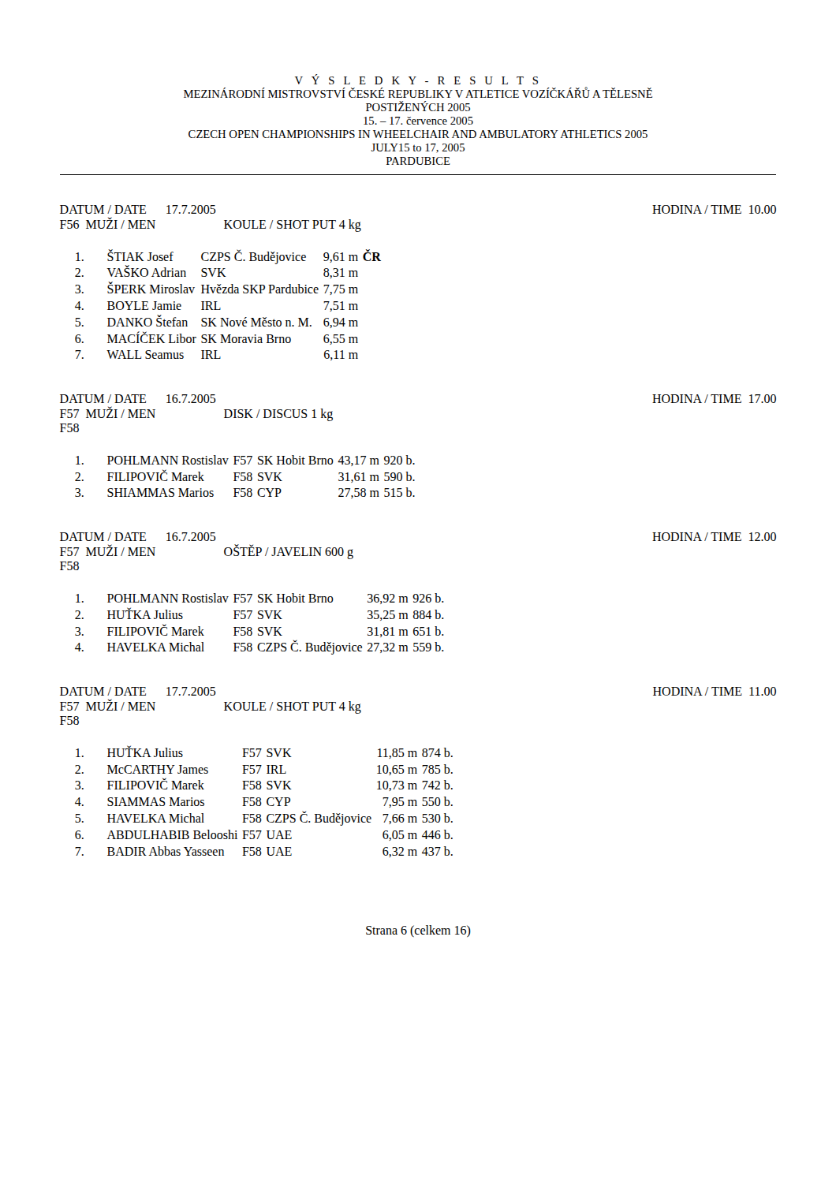V Ý S L E D K Y - R E S U L T S
MEZINÁRODNÍ MISTROVSTVÍ ČESKÉ REPUBLIKY V ATLETICE VOZÍČKÁŘŮ A TĚLESNĚ
POSTIŽENÝCH 2005
15. – 17. července 2005
CZECH OPEN CHAMPIONSHIPS IN WHEELCHAIR AND AMBULATORY ATHLETICS 2005
JULY15 to 17, 2005
PARDUBICE
DATUM / DATE 17.7.2005 HODINA / TIME 10.00
F56 MUŽI / MEN KOULE / SHOT PUT 4 kg
| 1. | ŠTIAK Josef | CZPS Č. Budějovice | 9,61 m | ČR |
| 2. | VAŠKO Adrian | SVK | 8,31 m | |
| 3. | ŠPERK Miroslav | Hvězda SKP Pardubice | 7,75 m | |
| 4. | BOYLE Jamie | IRL | 7,51 m | |
| 5. | DANKO Štefan | SK Nové Město n. M. | 6,94 m | |
| 6. | MACÍČEK Libor | SK Moravia Brno | 6,55 m | |
| 7. | WALL Seamus | IRL | 6,11 m | |
DATUM / DATE 16.7.2005 HODINA / TIME 17.00
F57 MUŽI / MEN DISK / DISCUS 1 kg
F58
| 1. | POHLMANN Rostislav | F57 | SK Hobit Brno | 43,17 m | 920 b. |
| 2. | FILIPOVIČ Marek | F58 | SVK | 31,61 m | 590 b. |
| 3. | SHIAMMAS Marios | F58 | CYP | 27,58 m | 515 b. |
DATUM / DATE 16.7.2005 HODINA / TIME 12.00
F57 MUŽI / MEN OŠTĚP / JAVELIN 600 g
F58
| 1. | POHLMANN Rostislav | F57 | SK Hobit Brno | 36,92 m | 926 b. |
| 2. | HUŤKA Julius | F57 | SVK | 35,25 m | 884 b. |
| 3. | FILIPOVIČ Marek | F58 | SVK | 31,81 m | 651 b. |
| 4. | HAVELKA Michal | F58 | CZPS Č. Budějovice | 27,32 m | 559 b. |
DATUM / DATE 17.7.2005 HODINA / TIME 11.00
F57 MUŽI / MEN KOULE / SHOT PUT 4 kg
F58
| 1. | HUŤKA Julius | F57 | SVK | 11,85 m | 874 b. |
| 2. | McCARTHY James | F57 | IRL | 10,65 m | 785 b. |
| 3. | FILIPOVIČ Marek | F58 | SVK | 10,73 m | 742 b. |
| 4. | SIAMMAS Marios | F58 | CYP | 7,95 m | 550 b. |
| 5. | HAVELKA Michal | F58 | CZPS Č. Budějovice | 7,66 m | 530 b. |
| 6. | ABDULHABIB Belooshi | F57 | UAE | 6,05 m | 446 b. |
| 7. | BADIR Abbas Yasseen | F58 | UAE | 6,32 m | 437 b. |
Strana 6 (celkem 16)